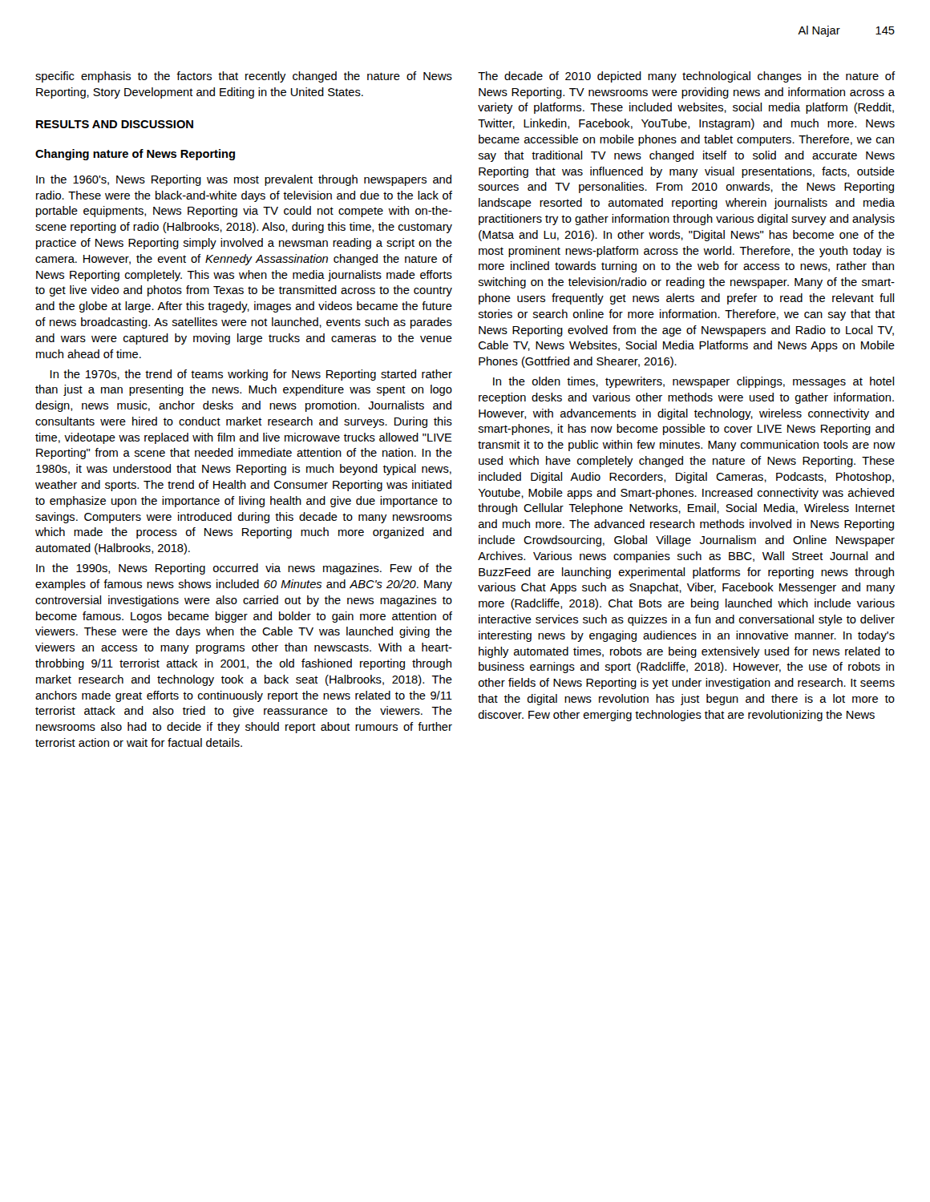Al Najar 145
specific emphasis to the factors that recently changed the nature of News Reporting, Story Development and Editing in the United States.
Results and Discussion
Changing nature of News Reporting
In the 1960's, News Reporting was most prevalent through newspapers and radio. These were the black-and-white days of television and due to the lack of portable equipments, News Reporting via TV could not compete with on-the-scene reporting of radio (Halbrooks, 2018). Also, during this time, the customary practice of News Reporting simply involved a newsman reading a script on the camera. However, the event of Kennedy Assassination changed the nature of News Reporting completely. This was when the media journalists made efforts to get live video and photos from Texas to be transmitted across to the country and the globe at large. After this tragedy, images and videos became the future of news broadcasting. As satellites were not launched, events such as parades and wars were captured by moving large trucks and cameras to the venue much ahead of time.
In the 1970s, the trend of teams working for News Reporting started rather than just a man presenting the news. Much expenditure was spent on logo design, news music, anchor desks and news promotion. Journalists and consultants were hired to conduct market research and surveys. During this time, videotape was replaced with film and live microwave trucks allowed "LIVE Reporting" from a scene that needed immediate attention of the nation. In the 1980s, it was understood that News Reporting is much beyond typical news, weather and sports. The trend of Health and Consumer Reporting was initiated to emphasize upon the importance of living health and give due importance to savings. Computers were introduced during this decade to many newsrooms which made the process of News Reporting much more organized and automated (Halbrooks, 2018).
In the 1990s, News Reporting occurred via news magazines. Few of the examples of famous news shows included 60 Minutes and ABC's 20/20. Many controversial investigations were also carried out by the news magazines to become famous. Logos became bigger and bolder to gain more attention of viewers. These were the days when the Cable TV was launched giving the viewers an access to many programs other than newscasts. With a heart-throbbing 9/11 terrorist attack in 2001, the old fashioned reporting through market research and technology took a back seat (Halbrooks, 2018). The anchors made great efforts to continuously report the news related to the 9/11 terrorist attack and also tried to give reassurance to the viewers. The newsrooms also had to decide if they should report about rumours of further terrorist action or wait for factual details.
The decade of 2010 depicted many technological changes in the nature of News Reporting. TV newsrooms were providing news and information across a variety of platforms. These included websites, social media platform (Reddit, Twitter, Linkedin, Facebook, YouTube, Instagram) and much more. News became accessible on mobile phones and tablet computers. Therefore, we can say that traditional TV news changed itself to solid and accurate News Reporting that was influenced by many visual presentations, facts, outside sources and TV personalities. From 2010 onwards, the News Reporting landscape resorted to automated reporting wherein journalists and media practitioners try to gather information through various digital survey and analysis (Matsa and Lu, 2016). In other words, "Digital News" has become one of the most prominent news-platform across the world. Therefore, the youth today is more inclined towards turning on to the web for access to news, rather than switching on the television/radio or reading the newspaper. Many of the smart-phone users frequently get news alerts and prefer to read the relevant full stories or search online for more information. Therefore, we can say that that News Reporting evolved from the age of Newspapers and Radio to Local TV, Cable TV, News Websites, Social Media Platforms and News Apps on Mobile Phones (Gottfried and Shearer, 2016).
In the olden times, typewriters, newspaper clippings, messages at hotel reception desks and various other methods were used to gather information. However, with advancements in digital technology, wireless connectivity and smart-phones, it has now become possible to cover LIVE News Reporting and transmit it to the public within few minutes. Many communication tools are now used which have completely changed the nature of News Reporting. These included Digital Audio Recorders, Digital Cameras, Podcasts, Photoshop, Youtube, Mobile apps and Smart-phones. Increased connectivity was achieved through Cellular Telephone Networks, Email, Social Media, Wireless Internet and much more. The advanced research methods involved in News Reporting include Crowdsourcing, Global Village Journalism and Online Newspaper Archives. Various news companies such as BBC, Wall Street Journal and BuzzFeed are launching experimental platforms for reporting news through various Chat Apps such as Snapchat, Viber, Facebook Messenger and many more (Radcliffe, 2018). Chat Bots are being launched which include various interactive services such as quizzes in a fun and conversational style to deliver interesting news by engaging audiences in an innovative manner. In today's highly automated times, robots are being extensively used for news related to business earnings and sport (Radcliffe, 2018). However, the use of robots in other fields of News Reporting is yet under investigation and research. It seems that the digital news revolution has just begun and there is a lot more to discover. Few other emerging technologies that are revolutionizing the News